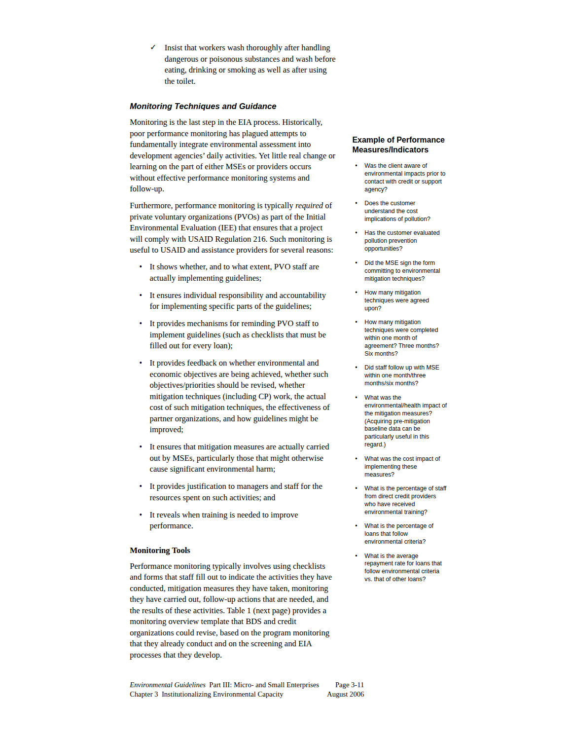✓
Insist that workers wash thoroughly after handling dangerous or poisonous substances and wash before eating, drinking or smoking as well as after using the toilet.
Monitoring Techniques and Guidance
Monitoring is the last step in the EIA process. Historically, poor performance monitoring has plagued attempts to fundamentally integrate environmental assessment into development agencies’ daily activities. Yet little real change or learning on the part of either MSEs or providers occurs without effective performance monitoring systems and follow-up.
Furthermore, performance monitoring is typically required of private voluntary organizations (PVOs) as part of the Initial Environmental Evaluation (IEE) that ensures that a project will comply with USAID Regulation 216. Such monitoring is useful to USAID and assistance providers for several reasons:
It shows whether, and to what extent, PVO staff are actually implementing guidelines;
It ensures individual responsibility and accountability for implementing specific parts of the guidelines;
It provides mechanisms for reminding PVO staff to implement guidelines (such as checklists that must be filled out for every loan);
It provides feedback on whether environmental and economic objectives are being achieved, whether such objectives/priorities should be revised, whether mitigation techniques (including CP) work, the actual cost of such mitigation techniques, the effectiveness of partner organizations, and how guidelines might be improved;
It ensures that mitigation measures are actually carried out by MSEs, particularly those that might otherwise cause significant environmental harm;
It provides justification to managers and staff for the resources spent on such activities; and
It reveals when training is needed to improve performance.
Monitoring Tools
Performance monitoring typically involves using checklists and forms that staff fill out to indicate the activities they have conducted, mitigation measures they have taken, monitoring they have carried out, follow-up actions that are needed, and the results of these activities. Table 1 (next page) provides a monitoring overview template that BDS and credit organizations could revise, based on the program monitoring that they already conduct and on the screening and EIA processes that they develop.
Example of Performance Measures/Indicators
Was the client aware of environmental impacts prior to contact with credit or support agency?
Does the customer understand the cost implications of pollution?
Has the customer evaluated pollution prevention opportunities?
Did the MSE sign the form committing to environmental mitigation techniques?
How many mitigation techniques were agreed upon?
How many mitigation techniques were completed within one month of agreement? Three months? Six months?
Did staff follow up with MSE within one month/three months/six months?
What was the environmental/health impact of the mitigation measures? (Acquiring pre-mitigation baseline data can be particularly useful in this regard.)
What was the cost impact of implementing these measures?
What is the percentage of staff from direct credit providers who have received environmental training?
What is the percentage of loans that follow environmental criteria?
What is the average repayment rate for loans that follow environmental criteria vs. that of other loans?
Environmental Guidelines Part III: Micro- and Small Enterprises Page 3-11
Chapter 3 Institutionalizing Environmental Capacity August 2006